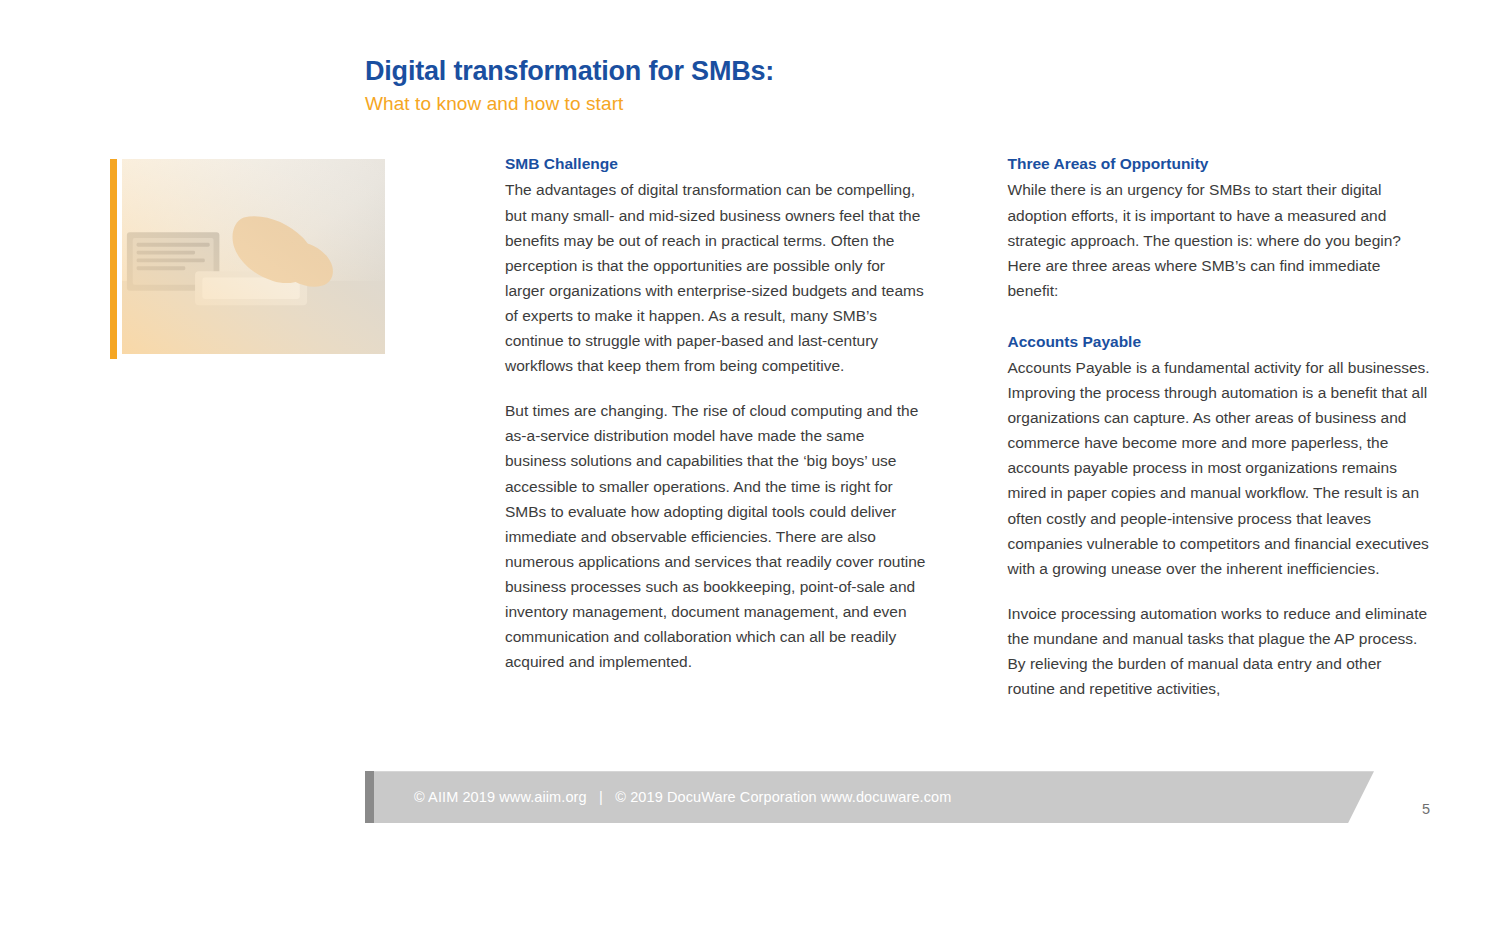Digital transformation for SMBs:
What to know and how to start
SMB Challenge
The advantages of digital transformation can be compelling, but many small- and mid-sized business owners feel that the benefits may be out of reach in practical terms. Often the perception is that the opportunities are possible only for larger organizations with enterprise-sized budgets and teams of experts to make it happen. As a result, many SMB’s continue to struggle with paper-based and last-century workflows that keep them from being competitive.
But times are changing. The rise of cloud computing and the as-a-service distribution model have made the same business solutions and capabilities that the ‘big boys’ use accessible to smaller operations. And the time is right for SMBs to evaluate how adopting digital tools could deliver immediate and observable efficiencies. There are also numerous applications and services that readily cover routine business processes such as bookkeeping, point-of-sale and inventory management, document management, and even communication and collaboration which can all be readily acquired and implemented.
Three Areas of Opportunity
While there is an urgency for SMBs to start their digital adoption efforts, it is important to have a measured and strategic approach. The question is: where do you begin? Here are three areas where SMB’s can find immediate benefit:
Accounts Payable
Accounts Payable is a fundamental activity for all businesses. Improving the process through automation is a benefit that all organizations can capture. As other areas of business and commerce have become more and more paperless, the accounts payable process in most organizations remains mired in paper copies and manual workflow. The result is an often costly and people-intensive process that leaves companies vulnerable to competitors and financial executives with a growing unease over the inherent inefficiencies.
Invoice processing automation works to reduce and eliminate the mundane and manual tasks that plague the AP process. By relieving the burden of manual data entry and other routine and repetitive activities,
© AIIM 2019 www.aiim.org | © 2019 DocuWare Corporation www.docuware.com
5